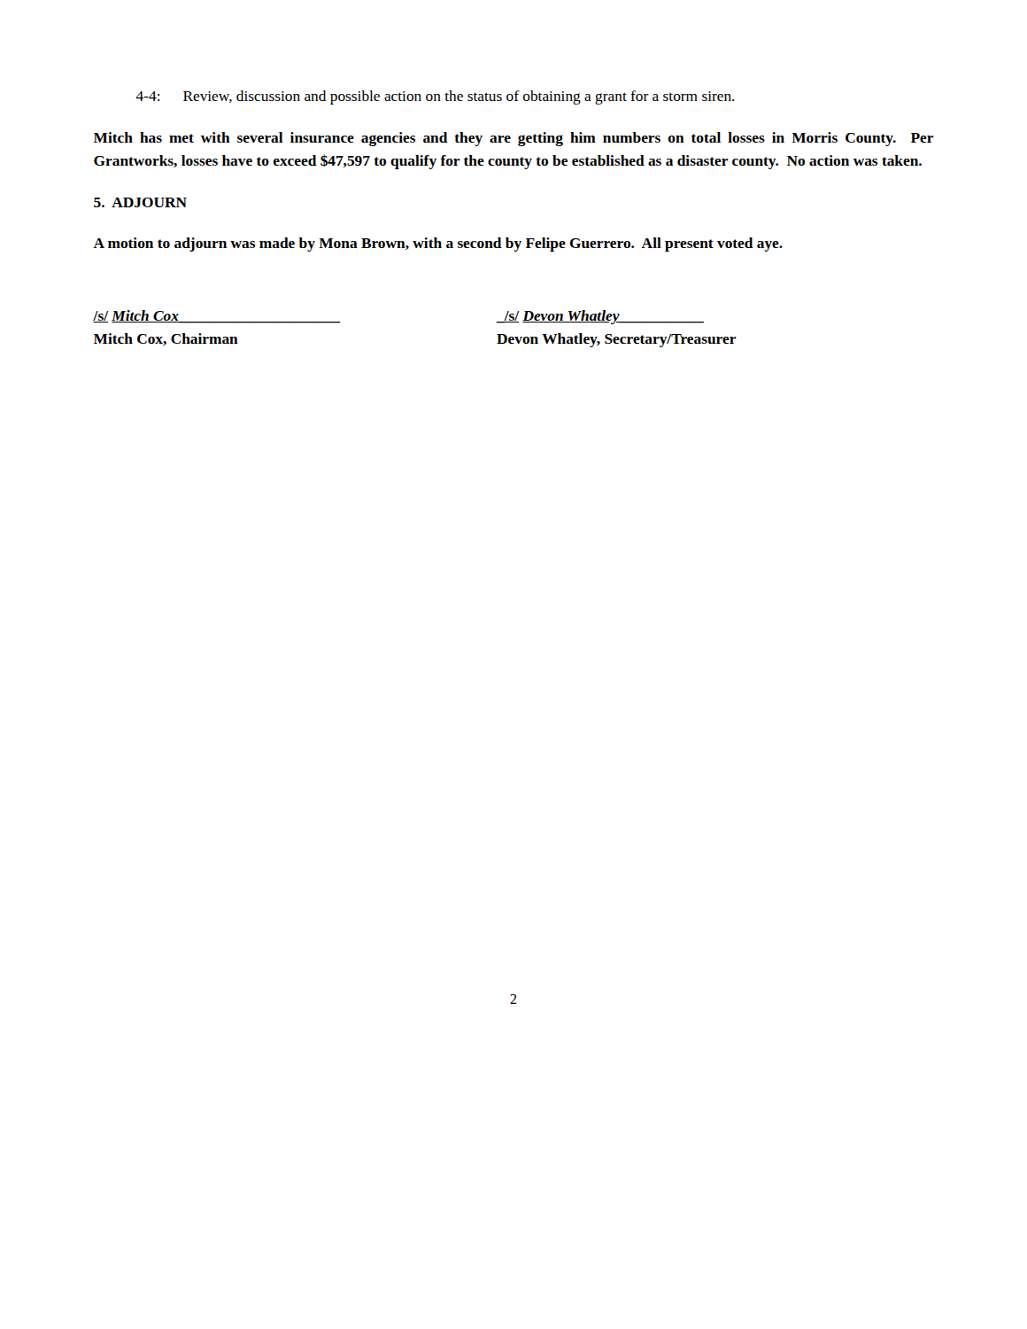4-4: Review, discussion and possible action on the status of obtaining a grant for a storm siren.
Mitch has met with several insurance agencies and they are getting him numbers on total losses in Morris County. Per Grantworks, losses have to exceed $47,597 to qualify for the county to be established as a disaster county. No action was taken.
5. ADJOURN
A motion to adjourn was made by Mona Brown, with a second by Felipe Guerrero. All present voted aye.
| /s/ Mitch Cox _____________________ | _ /s/ Devon Whatley ___________ |
| Mitch Cox, Chairman | Devon Whatley, Secretary/Treasurer |
2